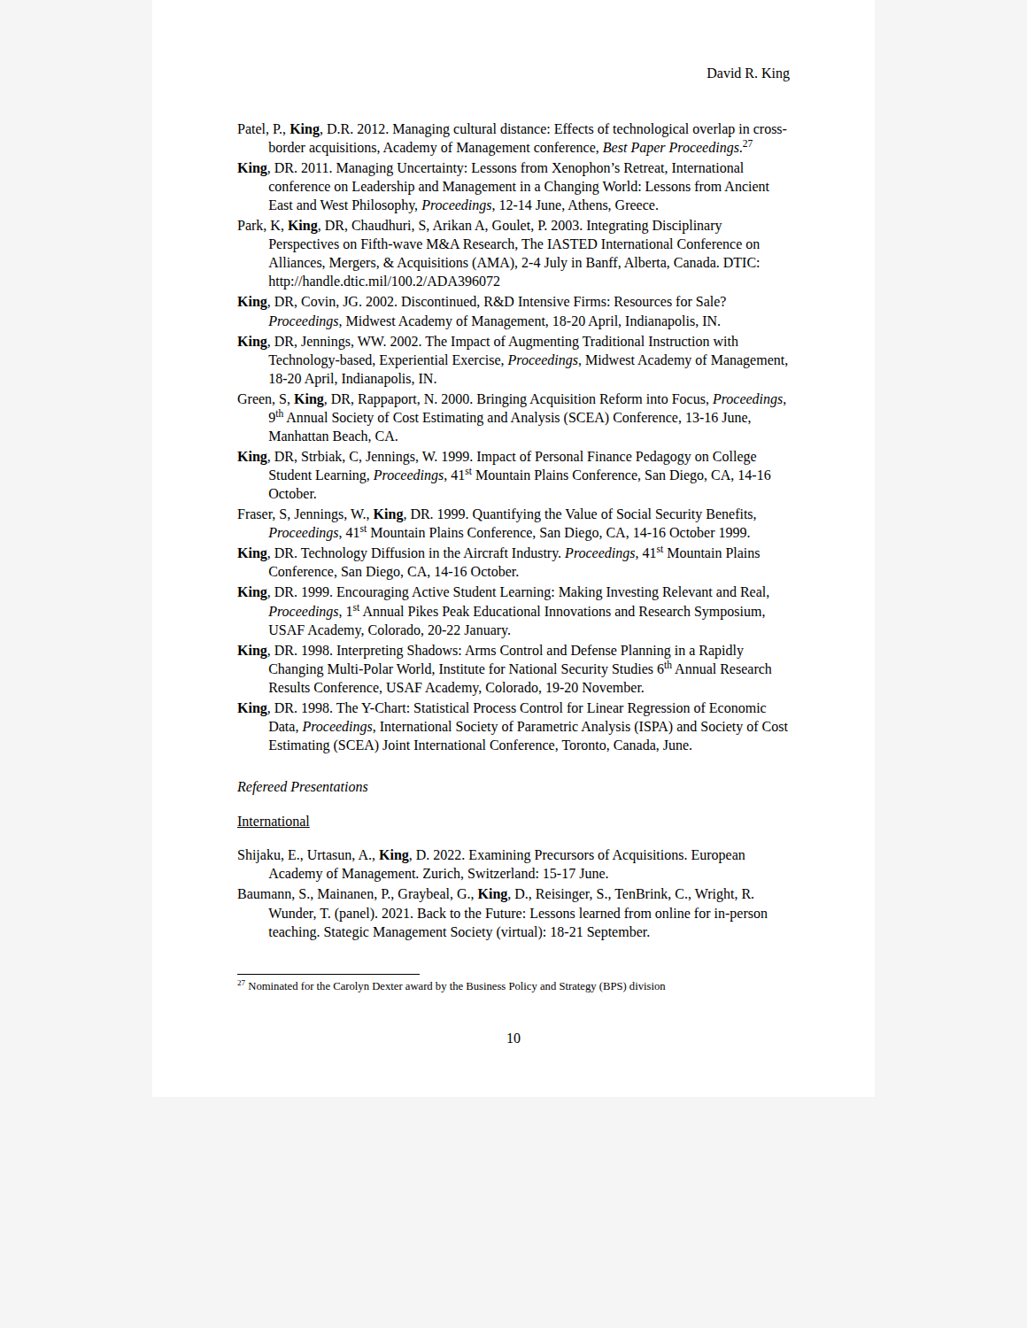David R. King
Patel, P., King, D.R. 2012. Managing cultural distance: Effects of technological overlap in cross-border acquisitions, Academy of Management conference, Best Paper Proceedings.27
King, DR. 2011. Managing Uncertainty: Lessons from Xenophon’s Retreat, International conference on Leadership and Management in a Changing World: Lessons from Ancient East and West Philosophy, Proceedings, 12-14 June, Athens, Greece.
Park, K, King, DR, Chaudhuri, S, Arikan A, Goulet, P. 2003. Integrating Disciplinary Perspectives on Fifth-wave M&A Research, The IASTED International Conference on Alliances, Mergers, & Acquisitions (AMA), 2-4 July in Banff, Alberta, Canada. DTIC: http://handle.dtic.mil/100.2/ADA396072
King, DR, Covin, JG. 2002. Discontinued, R&D Intensive Firms: Resources for Sale? Proceedings, Midwest Academy of Management, 18-20 April, Indianapolis, IN.
King, DR, Jennings, WW. 2002. The Impact of Augmenting Traditional Instruction with Technology-based, Experiential Exercise, Proceedings, Midwest Academy of Management, 18-20 April, Indianapolis, IN.
Green, S, King, DR, Rappaport, N. 2000. Bringing Acquisition Reform into Focus, Proceedings, 9th Annual Society of Cost Estimating and Analysis (SCEA) Conference, 13-16 June, Manhattan Beach, CA.
King, DR, Strbiak, C, Jennings, W. 1999. Impact of Personal Finance Pedagogy on College Student Learning, Proceedings, 41st Mountain Plains Conference, San Diego, CA, 14-16 October.
Fraser, S, Jennings, W., King, DR. 1999. Quantifying the Value of Social Security Benefits, Proceedings, 41st Mountain Plains Conference, San Diego, CA, 14-16 October 1999.
King, DR. Technology Diffusion in the Aircraft Industry. Proceedings, 41st Mountain Plains Conference, San Diego, CA, 14-16 October.
King, DR. 1999. Encouraging Active Student Learning: Making Investing Relevant and Real, Proceedings, 1st Annual Pikes Peak Educational Innovations and Research Symposium, USAF Academy, Colorado, 20-22 January.
King, DR. 1998. Interpreting Shadows: Arms Control and Defense Planning in a Rapidly Changing Multi-Polar World, Institute for National Security Studies 6th Annual Research Results Conference, USAF Academy, Colorado, 19-20 November.
King, DR. 1998. The Y-Chart: Statistical Process Control for Linear Regression of Economic Data, Proceedings, International Society of Parametric Analysis (ISPA) and Society of Cost Estimating (SCEA) Joint International Conference, Toronto, Canada, June.
Refereed Presentations
International
Shijaku, E., Urtasun, A., King, D. 2022. Examining Precursors of Acquisitions. European Academy of Management. Zurich, Switzerland: 15-17 June.
Baumann, S., Mainanen, P., Graybeal, G., King, D., Reisinger, S., TenBrink, C., Wright, R. Wunder, T. (panel). 2021. Back to the Future: Lessons learned from online for in-person teaching. Stategic Management Society (virtual): 18-21 September.
27 Nominated for the Carolyn Dexter award by the Business Policy and Strategy (BPS) division
10